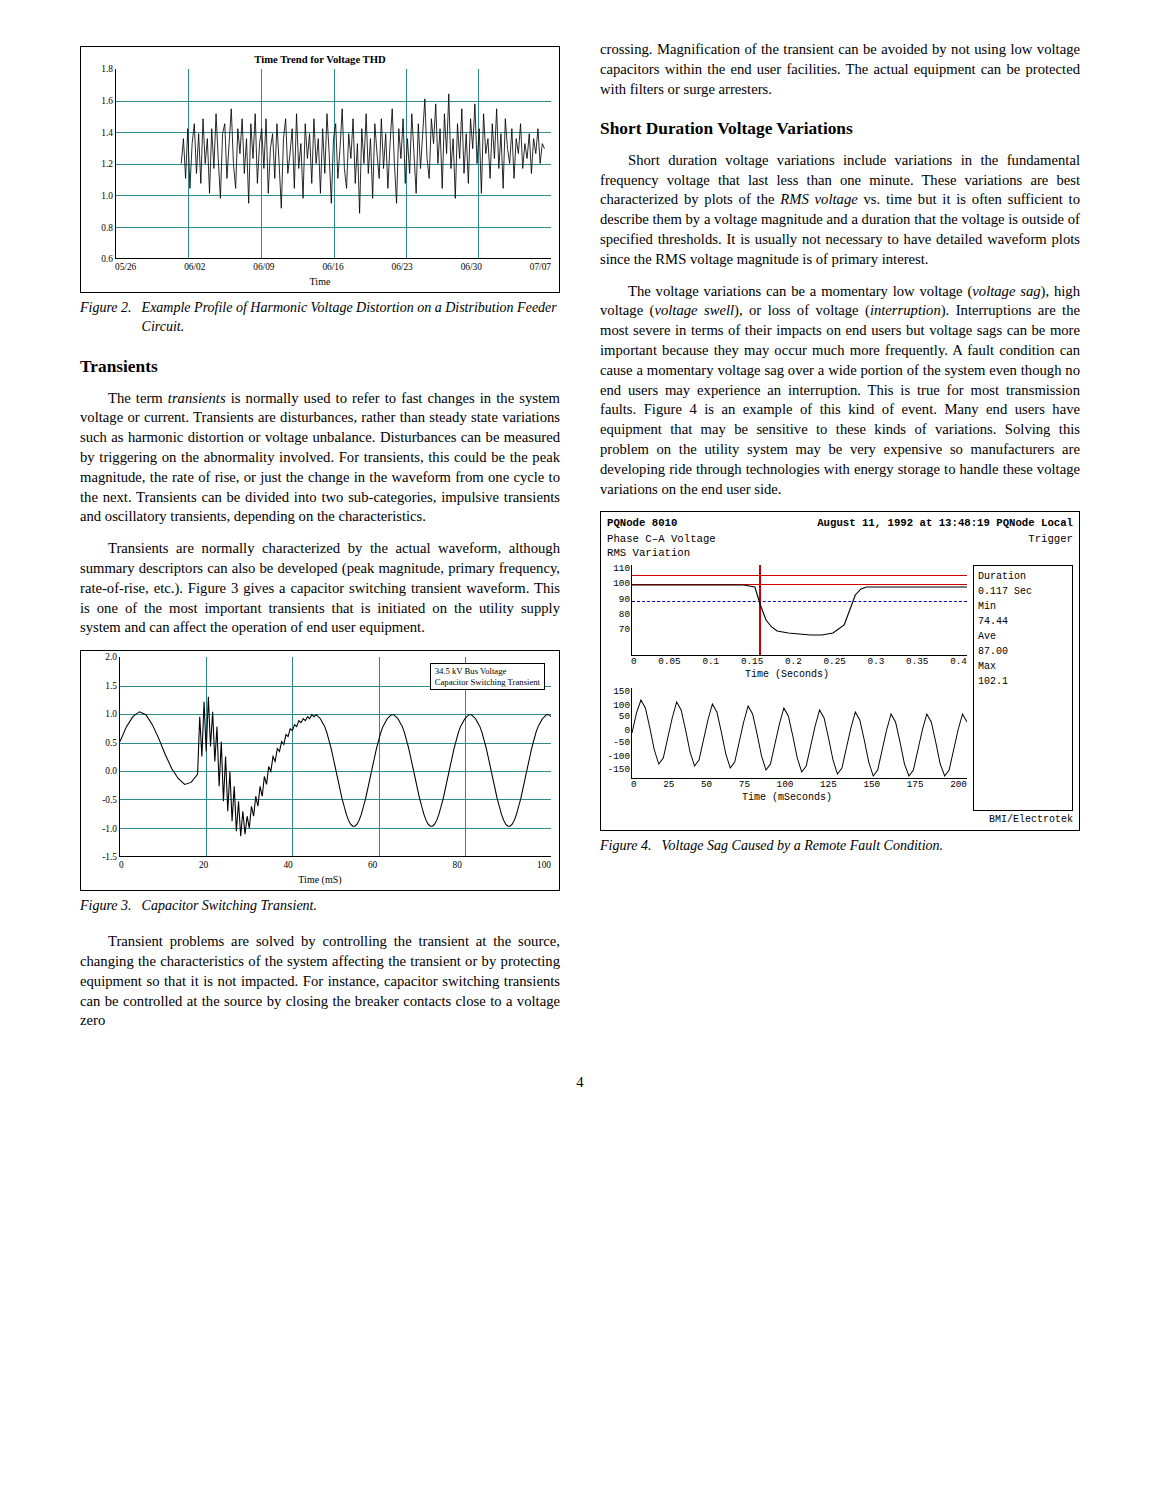Time Trend for Voltage THD
1.8 1.6 1.4 1.2 1.0 0.8 0.6
05/2606/0206/0906/1606/2306/3007/07
Time
Figure 2. Example Profile of Harmonic Voltage Distortion on a Distribution Feeder Circuit.
Transients
The term transients is normally used to refer to fast changes in the system voltage or current. Transients are disturbances, rather than steady state variations such as harmonic distortion or voltage unbalance. Disturbances can be measured by triggering on the abnormality involved. For transients, this could be the peak magnitude, the rate of rise, or just the change in the waveform from one cycle to the next. Transients can be divided into two sub-categories, impulsive transients and oscillatory transients, depending on the characteristics.
Transients are normally characterized by the actual waveform, although summary descriptors can also be developed (peak magnitude, primary frequency, rate-of-rise, etc.). Figure 3 gives a capacitor switching transient waveform. This is one of the most important transients that is initiated on the utility supply system and can affect the operation of end user equipment.
2.0 1.5 1.0 0.5 0.0 -0.5 -1.0 -1.5
34.5 kV Bus Voltage
Capacitor Switching Transient
020406080100
Time (mS)
Figure 3. Capacitor Switching Transient.
Transient problems are solved by controlling the transient at the source, changing the characteristics of the system affecting the transient or by protecting equipment so that it is not impacted. For instance, capacitor switching transients can be controlled at the source by closing the breaker contacts close to a voltage zero
crossing. Magnification of the transient can be avoided by not using low voltage capacitors within the end user facilities. The actual equipment can be protected with filters or surge arresters.
Short Duration Voltage Variations
Short duration voltage variations include variations in the fundamental frequency voltage that last less than one minute. These variations are best characterized by plots of the RMS voltage vs. time but it is often sufficient to describe them by a voltage magnitude and a duration that the voltage is outside of specified thresholds. It is usually not necessary to have detailed waveform plots since the RMS voltage magnitude is of primary interest.
The voltage variations can be a momentary low voltage (voltage sag), high voltage (voltage swell), or loss of voltage (interruption). Interruptions are the most severe in terms of their impacts on end users but voltage sags can be more important because they may occur much more frequently. A fault condition can cause a momentary voltage sag over a wide portion of the system even though no end users may experience an interruption. This is true for most transmission faults. Figure 4 is an example of this kind of event. Many end users have equipment that may be sensitive to these kinds of variations. Solving this problem on the utility system may be very expensive so manufacturers are developing ride through technologies with energy storage to handle these voltage variations on the end user side.
PQNode 8010 August 11, 1992 at 13:48:19 PQNode Local
Phase C–A Voltage Trigger
RMS Variation
110 100 90 80 70
00.050.10.150.20.250.30.350.4
Time (Seconds)
150 100 50 0 -50 -100 -150
0255075100125150175200
Time (mSeconds)
Duration
0.117 Sec
Min
74.44
Ave
87.00
Max
102.1
BMI/Electrotek
Figure 4. Voltage Sag Caused by a Remote Fault Condition.
4